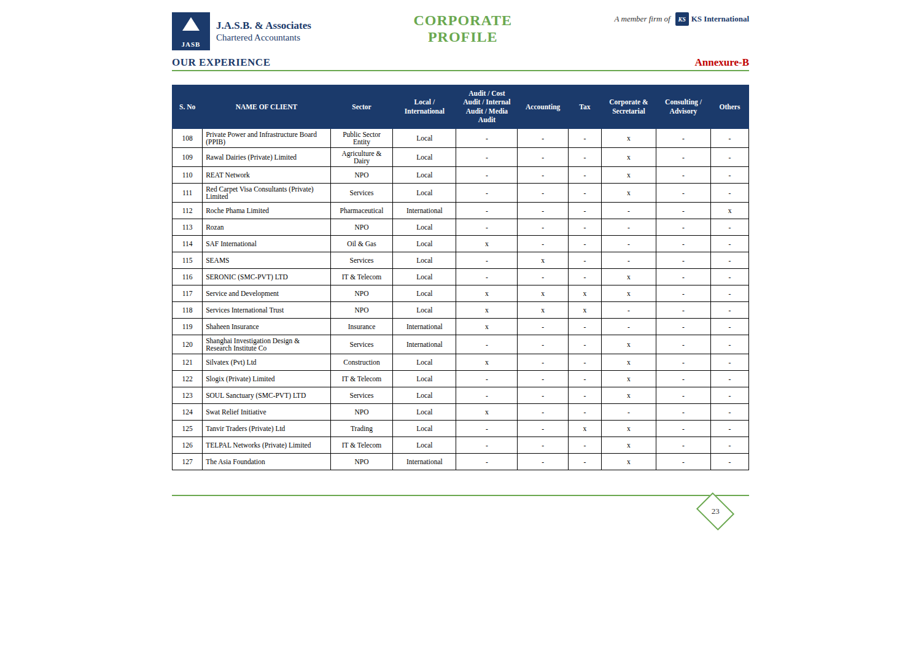JASB
J.A.S.B. & Associates
Chartered Accountants
CORPORATE
PROFILE
A member firm of KS KS International
OUR EXPERIENCE
Annexure-B
| S. No | NAME OF CLIENT | Sector | Local / International | Audit / Cost Audit / Internal Audit / Media Audit | Accounting | Tax | Corporate & Secretarial | Consulting / Advisory | Others |
| --- | --- | --- | --- | --- | --- | --- | --- | --- | --- |
| 108 | Private Power and Infrastructure Board (PPIB) | Public Sector Entity | Local | - | - | - | x | - | - |
| 109 | Rawal Dairies (Private) Limited | Agriculture & Dairy | Local | - | - | - | x | - | - |
| 110 | REAT Network | NPO | Local | - | - | - | x | - | - |
| 111 | Red Carpet Visa Consultants (Private) Limited | Services | Local | - | - | - | x | - | - |
| 112 | Roche Phama Limited | Pharmaceutical | International | - | - | - | - | - | x |
| 113 | Rozan | NPO | Local | - | - | - | - | - | - |
| 114 | SAF International | Oil & Gas | Local | x | - | - | - | - | - |
| 115 | SEAMS | Services | Local | - | x | - | - | - | - |
| 116 | SERONIC (SMC-PVT) LTD | IT & Telecom | Local | - | - | - | x | - | - |
| 117 | Service and Development | NPO | Local | x | x | x | x | - | - |
| 118 | Services International Trust | NPO | Local | x | x | x | - | - | - |
| 119 | Shaheen Insurance | Insurance | International | x | - | - | - | - | - |
| 120 | Shanghai Investigation Design & Research Institute Co | Services | International | - | - | - | x | - | - |
| 121 | Silvatex (Pvt) Ltd | Construction | Local | x | - | - | x | - | - |
| 122 | Slogix (Private) Limited | IT & Telecom | Local | - | - | - | x | - | - |
| 123 | SOUL Sanctuary (SMC-PVT) LTD | Services | Local | - | - | - | x | - | - |
| 124 | Swat Relief Initiative | NPO | Local | x | - | - | - | - | - |
| 125 | Tanvir Traders (Private) Ltd | Trading | Local | - | - | x | x | - | - |
| 126 | TELPAL Networks (Private) Limited | IT & Telecom | Local | - | - | - | x | - | - |
| 127 | The Asia Foundation | NPO | International | - | - | - | x | - | - |
23